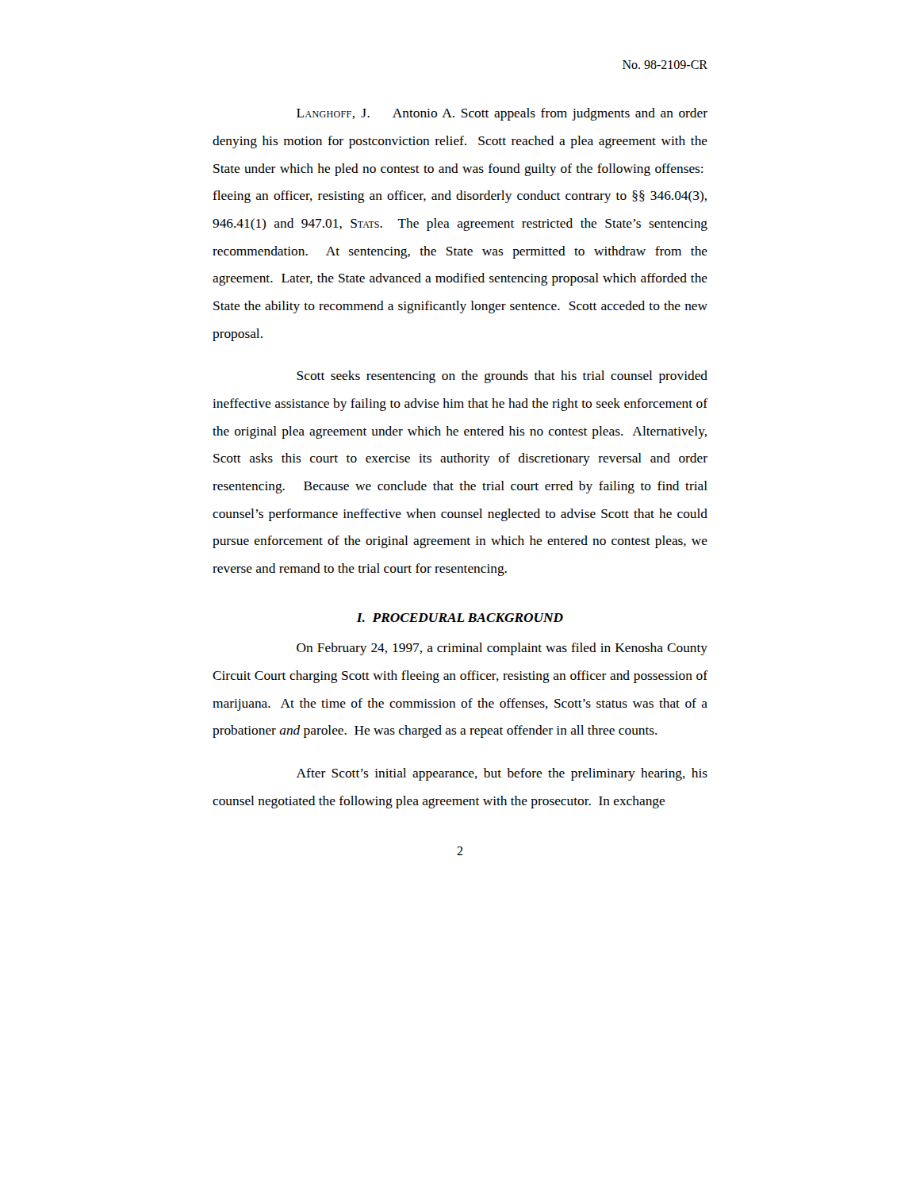No. 98-2109-CR
Langhoff, J. Antonio A. Scott appeals from judgments and an order denying his motion for postconviction relief. Scott reached a plea agreement with the State under which he pled no contest to and was found guilty of the following offenses: fleeing an officer, resisting an officer, and disorderly conduct contrary to §§ 346.04(3), 946.41(1) and 947.01, Stats. The plea agreement restricted the State’s sentencing recommendation. At sentencing, the State was permitted to withdraw from the agreement. Later, the State advanced a modified sentencing proposal which afforded the State the ability to recommend a significantly longer sentence. Scott acceded to the new proposal.
Scott seeks resentencing on the grounds that his trial counsel provided ineffective assistance by failing to advise him that he had the right to seek enforcement of the original plea agreement under which he entered his no contest pleas. Alternatively, Scott asks this court to exercise its authority of discretionary reversal and order resentencing. Because we conclude that the trial court erred by failing to find trial counsel’s performance ineffective when counsel neglected to advise Scott that he could pursue enforcement of the original agreement in which he entered no contest pleas, we reverse and remand to the trial court for resentencing.
I. PROCEDURAL BACKGROUND
On February 24, 1997, a criminal complaint was filed in Kenosha County Circuit Court charging Scott with fleeing an officer, resisting an officer and possession of marijuana. At the time of the commission of the offenses, Scott’s status was that of a probationer and parolee. He was charged as a repeat offender in all three counts.
After Scott’s initial appearance, but before the preliminary hearing, his counsel negotiated the following plea agreement with the prosecutor. In exchange
2